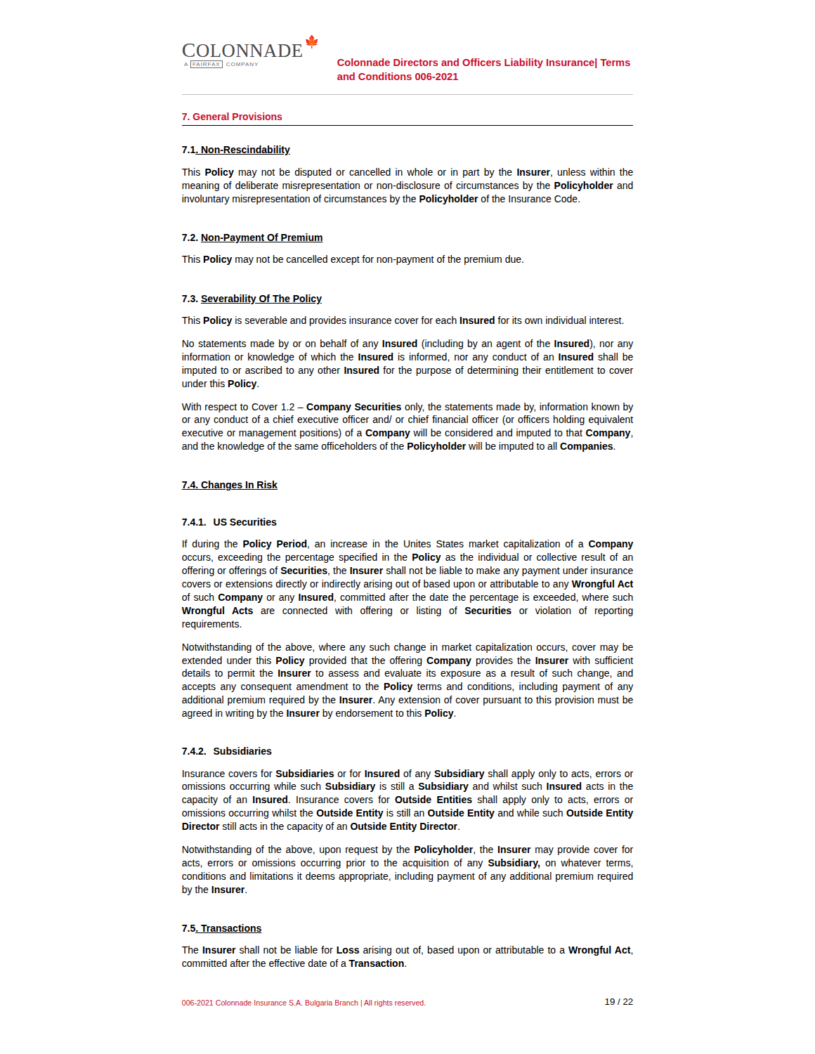COLONNADE🍁
A FAIRFAX COMPANY
Colonnade Directors and Officers Liability Insurance| Terms and Conditions 006-2021
7. General Provisions
7.1. Non-Rescindability
This Policy may not be disputed or cancelled in whole or in part by the Insurer, unless within the meaning of deliberate misrepresentation or non-disclosure of circumstances by the Policyholder and involuntary misrepresentation of circumstances by the Policyholder of the Insurance Code.
7.2. Non-Payment Of Premium
This Policy may not be cancelled except for non-payment of the premium due.
7.3. Severability Of The Policy
This Policy is severable and provides insurance cover for each Insured for its own individual interest.
No statements made by or on behalf of any Insured (including by an agent of the Insured), nor any information or knowledge of which the Insured is informed, nor any conduct of an Insured shall be imputed to or ascribed to any other Insured for the purpose of determining their entitlement to cover under this Policy.
With respect to Cover 1.2 – Company Securities only, the statements made by, information known by or any conduct of a chief executive officer and/ or chief financial officer (or officers holding equivalent executive or management positions) of a Company will be considered and imputed to that Company, and the knowledge of the same officeholders of the Policyholder will be imputed to all Companies.
7.4. Changes In Risk
7.4.1. US Securities
If during the Policy Period, an increase in the Unites States market capitalization of a Company occurs, exceeding the percentage specified in the Policy as the individual or collective result of an offering or offerings of Securities, the Insurer shall not be liable to make any payment under insurance covers or extensions directly or indirectly arising out of based upon or attributable to any Wrongful Act of such Company or any Insured, committed after the date the percentage is exceeded, where such Wrongful Acts are connected with offering or listing of Securities or violation of reporting requirements.
Notwithstanding of the above, where any such change in market capitalization occurs, cover may be extended under this Policy provided that the offering Company provides the Insurer with sufficient details to permit the Insurer to assess and evaluate its exposure as a result of such change, and accepts any consequent amendment to the Policy terms and conditions, including payment of any additional premium required by the Insurer. Any extension of cover pursuant to this provision must be agreed in writing by the Insurer by endorsement to this Policy.
7.4.2. Subsidiaries
Insurance covers for Subsidiaries or for Insured of any Subsidiary shall apply only to acts, errors or omissions occurring while such Subsidiary is still a Subsidiary and whilst such Insured acts in the capacity of an Insured. Insurance covers for Outside Entities shall apply only to acts, errors or omissions occurring whilst the Outside Entity is still an Outside Entity and while such Outside Entity Director still acts in the capacity of an Outside Entity Director.
Notwithstanding of the above, upon request by the Policyholder, the Insurer may provide cover for acts, errors or omissions occurring prior to the acquisition of any Subsidiary, on whatever terms, conditions and limitations it deems appropriate, including payment of any additional premium required by the Insurer.
7.5. Transactions
The Insurer shall not be liable for Loss arising out of, based upon or attributable to a Wrongful Act, committed after the effective date of a Transaction.
006-2021 Colonnade Insurance S.A. Bulgaria Branch | All rights reserved.
19 / 22